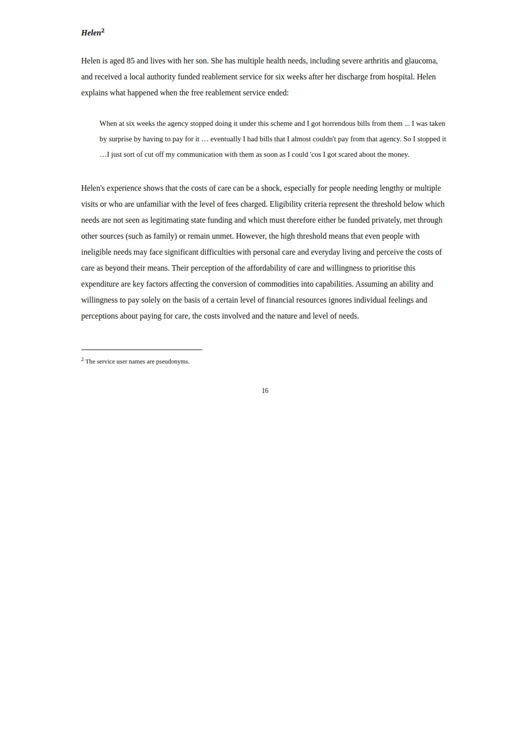Helen2
Helen is aged 85 and lives with her son. She has multiple health needs, including severe arthritis and glaucoma, and received a local authority funded reablement service for six weeks after her discharge from hospital. Helen explains what happened when the free reablement service ended:
When at six weeks the agency stopped doing it under this scheme and I got horrendous bills from them ... I was taken by surprise by having to pay for it … eventually I had bills that I almost couldn't pay from that agency. So I stopped it …I just sort of cut off my communication with them as soon as I could 'cos I got scared about the money.
Helen's experience shows that the costs of care can be a shock, especially for people needing lengthy or multiple visits or who are unfamiliar with the level of fees charged. Eligibility criteria represent the threshold below which needs are not seen as legitimating state funding and which must therefore either be funded privately, met through other sources (such as family) or remain unmet. However, the high threshold means that even people with ineligible needs may face significant difficulties with personal care and everyday living and perceive the costs of care as beyond their means. Their perception of the affordability of care and willingness to prioritise this expenditure are key factors affecting the conversion of commodities into capabilities. Assuming an ability and willingness to pay solely on the basis of a certain level of financial resources ignores individual feelings and perceptions about paying for care, the costs involved and the nature and level of needs.
2 The service user names are pseudonyms.
16